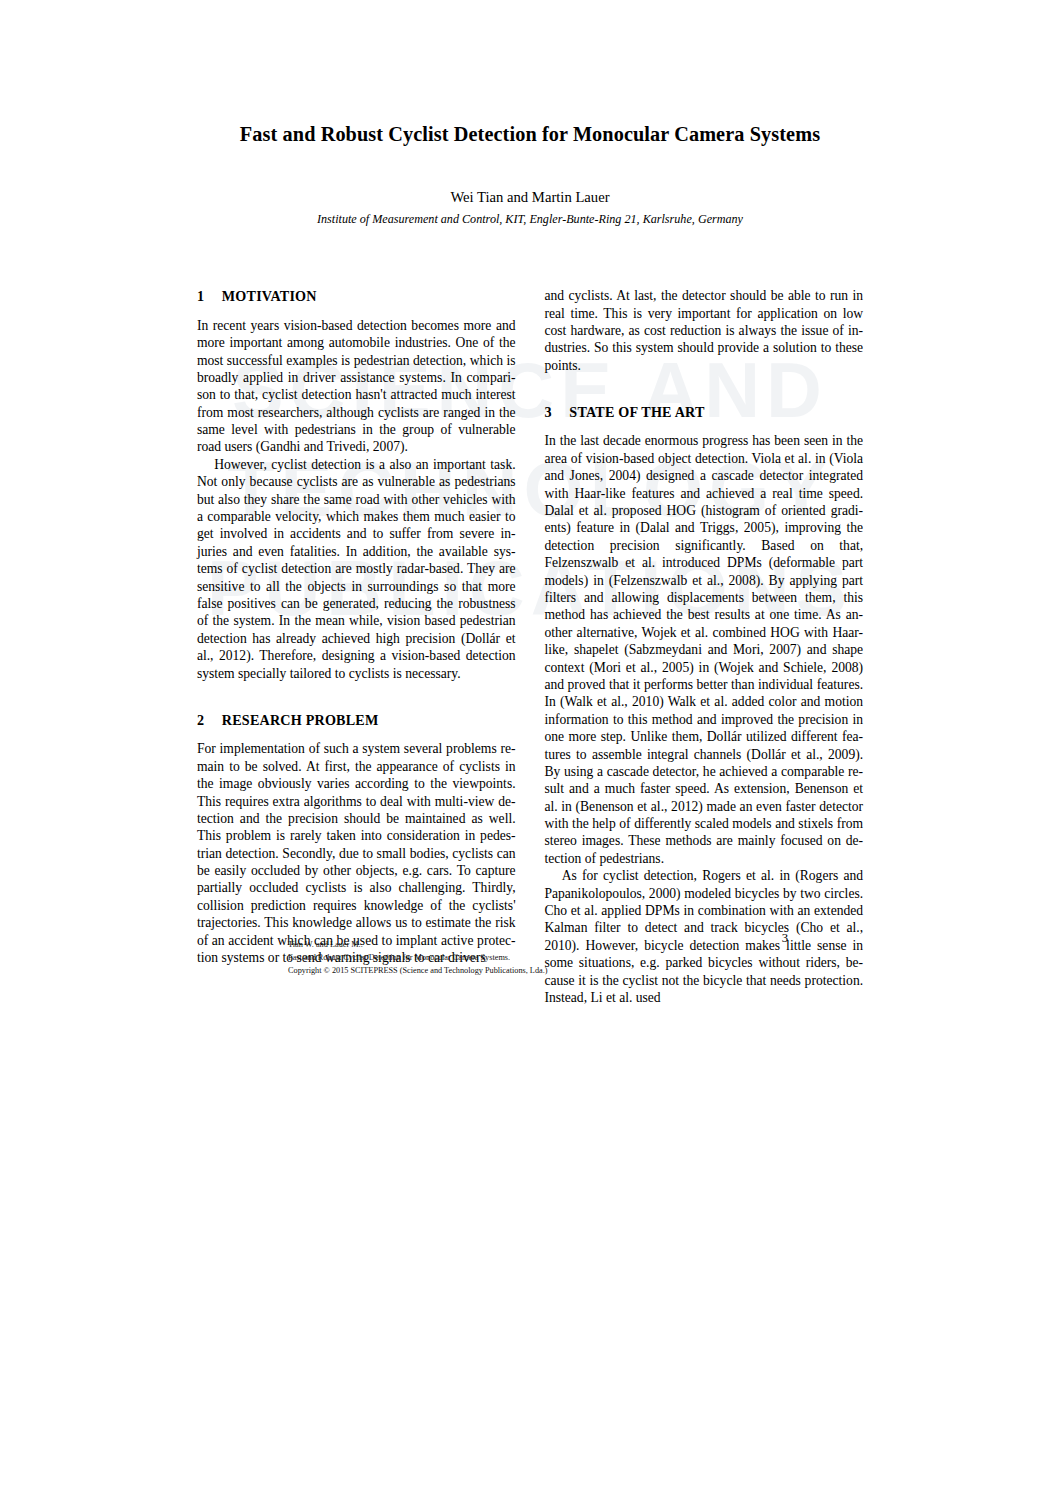SCIENCE AND TECHNOLOGY PUBLICATIONS
Fast and Robust Cyclist Detection for Monocular Camera Systems
Wei Tian and Martin Lauer
Institute of Measurement and Control, KIT, Engler-Bunte-Ring 21, Karlsruhe, Germany
1 MOTIVATION
In recent years vision-based detection becomes more and more important among automobile industries. One of the most successful examples is pedestrian detection, which is broadly applied in driver assistance systems. In comparison to that, cyclist detection hasn't attracted much interest from most researchers, although cyclists are ranged in the same level with pedestrians in the group of vulnerable road users (Gandhi and Trivedi, 2007).
However, cyclist detection is a also an important task. Not only because cyclists are as vulnerable as pedestrians but also they share the same road with other vehicles with a comparable velocity, which makes them much easier to get involved in accidents and to suffer from severe injuries and even fatalities. In addition, the available systems of cyclist detection are mostly radar-based. They are sensitive to all the objects in surroundings so that more false positives can be generated, reducing the robustness of the system. In the mean while, vision based pedestrian detection has already achieved high precision (Dollár et al., 2012). Therefore, designing a vision-based detection system specially tailored to cyclists is necessary.
2 RESEARCH PROBLEM
For implementation of such a system several problems remain to be solved. At first, the appearance of cyclists in the image obviously varies according to the viewpoints. This requires extra algorithms to deal with multi-view detection and the precision should be maintained as well. This problem is rarely taken into consideration in pedestrian detection. Secondly, due to small bodies, cyclists can be easily occluded by other objects, e.g. cars. To capture partially occluded cyclists is also challenging. Thirdly, collision prediction requires knowledge of the cyclists' trajectories. This knowledge allows us to estimate the risk of an accident which can be used to implant active protection systems or to send warning signals to car drivers
and cyclists. At last, the detector should be able to run in real time. This is very important for application on low cost hardware, as cost reduction is always the issue of industries. So this system should provide a solution to these points.
3 STATE OF THE ART
In the last decade enormous progress has been seen in the area of vision-based object detection. Viola et al. in (Viola and Jones, 2004) designed a cascade detector integrated with Haar-like features and achieved a real time speed. Dalal et al. proposed HOG (histogram of oriented gradients) feature in (Dalal and Triggs, 2005), improving the detection precision significantly. Based on that, Felzenszwalb et al. introduced DPMs (deformable part models) in (Felzenszwalb et al., 2008). By applying part filters and allowing displacements between them, this method has achieved the best results at one time. As another alternative, Wojek et al. combined HOG with Haar-like, shapelet (Sabzmeydani and Mori, 2007) and shape context (Mori et al., 2005) in (Wojek and Schiele, 2008) and proved that it performs better than individual features. In (Walk et al., 2010) Walk et al. added color and motion information to this method and improved the precision in one more step. Unlike them, Dollár utilized different features to assemble integral channels (Dollár et al., 2009). By using a cascade detector, he achieved a comparable result and a much faster speed. As extension, Benenson et al. in (Benenson et al., 2012) made an even faster detector with the help of differently scaled models and stixels from stereo images. These methods are mainly focused on detection of pedestrians.
As for cyclist detection, Rogers et al. in (Rogers and Papanikolopoulos, 2000) modeled bicycles by two circles. Cho et al. applied DPMs in combination with an extended Kalman filter to detect and track bicycles (Cho et al., 2010). However, bicycle detection makes little sense in some situations, e.g. parked bicycles without riders, because it is the cyclist not the bicycle that needs protection. Instead, Li et al. used
3
Tian W. and Lauer M..
Fast and Robust Cyclist Detection for Monocular Camera Systems.
Copyright © 2015 SCITEPRESS (Science and Technology Publications, Lda.)